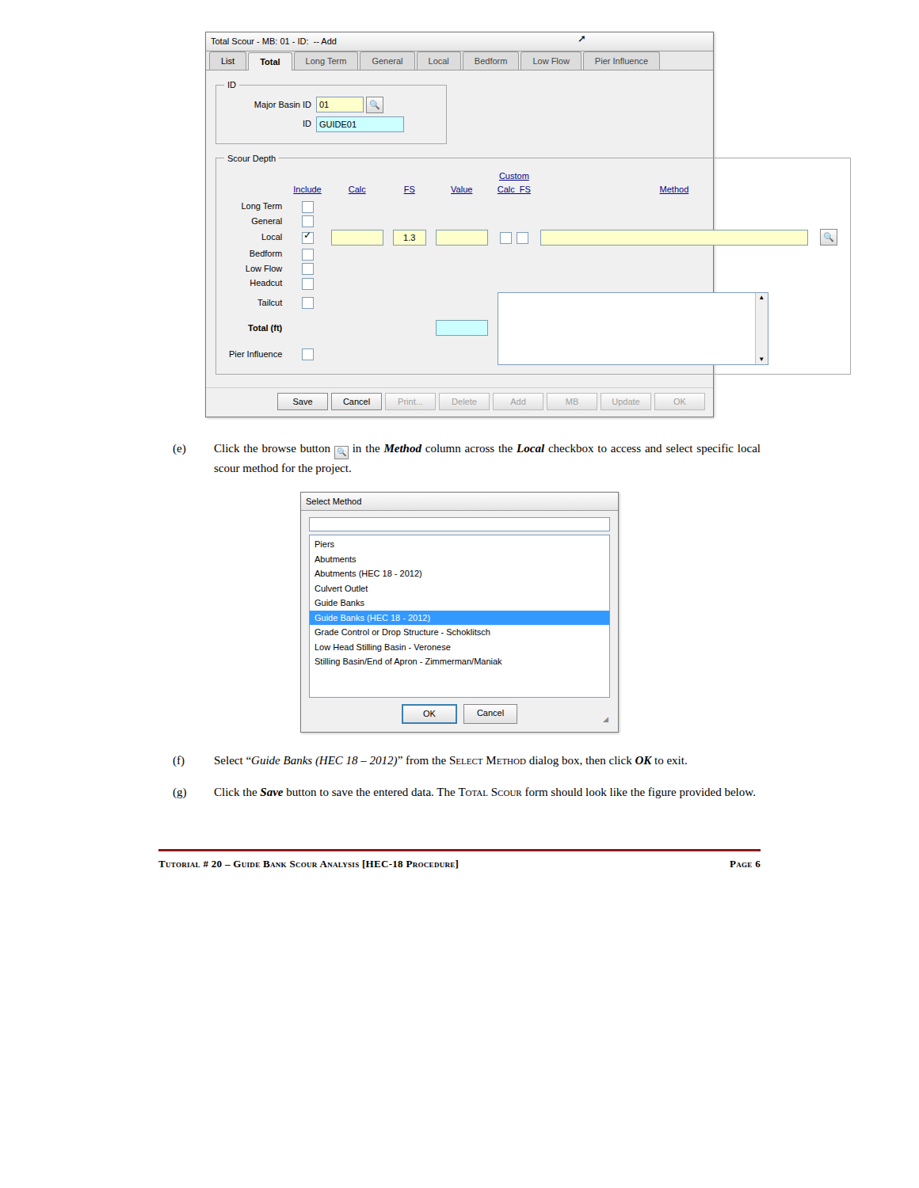Total Scour - MB: 01 - ID: -- Add ➚
List
Total
Long Term
General
Local
Bedform
Low Flow
Pier Influence
ID
Major Basin ID 🔍
ID
Scour Depth
| | Include | Calc | FS | Value | Custom Calc FS | Method | |
| --- | --- | --- | --- | --- | --- | --- | --- |
| Long Term | | |
| General | | |
| Local | | | | | | | 🔍 |
| Bedform | | |
| Low Flow | | |
| Headcut | | |
| Tailcut | | | ▲ ▼ |
| Total (ft) | | | | |
| Pier Influence | | |
Save Cancel Print... Delete Add MB Update OK
(e)
Click the browse button 🔍 in the Method column across the Local checkbox to access and select specific local scour method for the project.
Select Method
Piers
Abutments
Abutments (HEC 18 - 2012)
Culvert Outlet
Guide Banks
Guide Banks (HEC 18 - 2012)
Grade Control or Drop Structure - Schoklitsch
Low Head Stilling Basin - Veronese
Stilling Basin/End of Apron - Zimmerman/Maniak
OK Cancel ◢
(f)
Select “Guide Banks (HEC 18 – 2012)” from the Select Method dialog box, then click OK to exit.
(g)
Click the Save button to save the entered data. The Total Scour form should look like the figure provided below.
Tutorial # 20 – Guide Bank Scour Analysis [HEC-18 Procedure]
Page 6